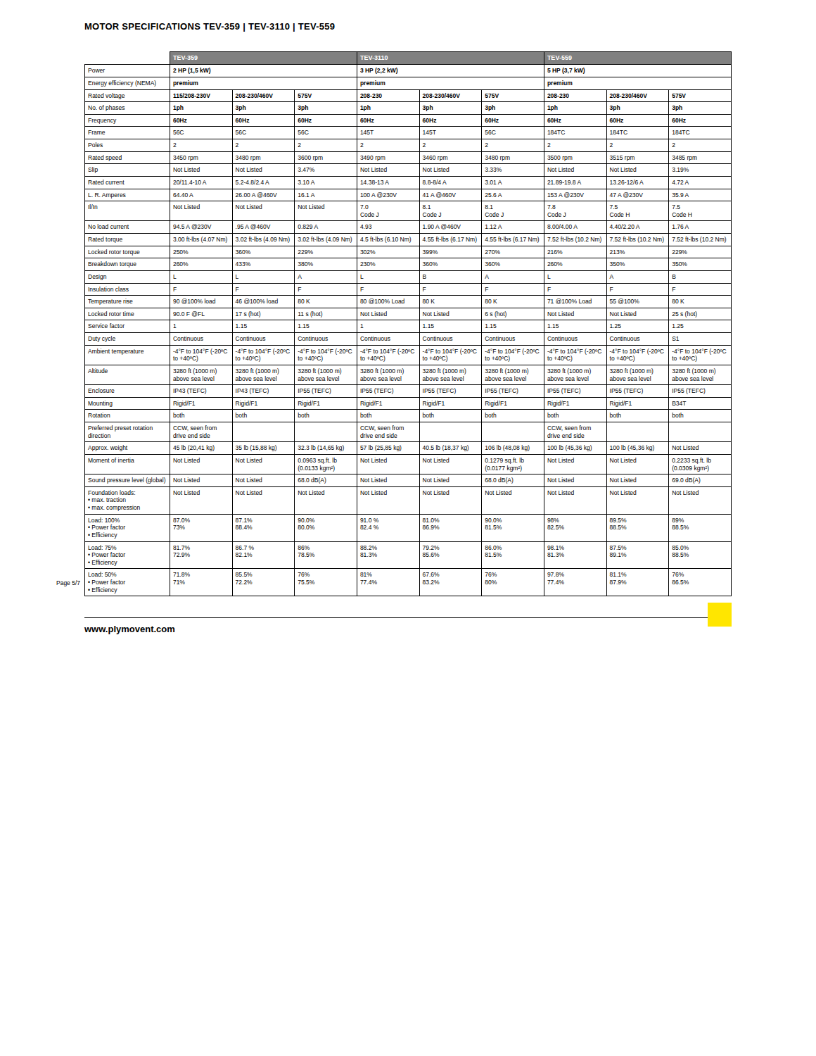MOTOR SPECIFICATIONS TEV-359 | TEV-3110 | TEV-559
| | TEV-359 | TEV-3110 | TEV-559 |
| --- | --- | --- | --- |
| Power | 2 HP (1,5 kW) | 3 HP (2,2 kW) | 5 HP (3,7 kW) |
| Energy efficiency (NEMA) | premium | premium | premium |
| Rated voltage | 115/208-230V | 208-230/460V | 575V | 208-230 | 208-230/460V | 575V | 208-230 | 208-230/460V | 575V |
| No. of phases | 1ph | 3ph | 3ph | 1ph | 3ph | 3ph | 1ph | 3ph | 3ph |
| Frequency | 60Hz | 60Hz | 60Hz | 60Hz | 60Hz | 60Hz | 60Hz | 60Hz | 60Hz |
| Frame | 56C | 56C | 56C | 145T | 145T | 56C | 184TC | 184TC | 184TC |
| Poles | 2 | 2 | 2 | 2 | 2 | 2 | 2 | 2 | 2 |
| Rated speed | 3450 rpm | 3480 rpm | 3600 rpm | 3490 rpm | 3460 rpm | 3480 rpm | 3500 rpm | 3515 rpm | 3485 rpm |
| Slip | Not Listed | Not Listed | 3.47% | Not Listed | Not Listed | 3.33% | Not Listed | Not Listed | 3.19% |
| Rated current | 20/11.4-10 A | 5.2-4.8/2.4 A | 3.10 A | 14.38-13 A | 8.8-8/4 A | 3.01 A | 21.89-19.8 A | 13.26-12/6 A | 4.72 A |
| L. R. Amperes | 64.40 A | 26.00 A @460V | 16.1 A | 100 A @230V | 41 A @460V | 25.6 A | 153 A @230V | 47 A @230V | 35.9 A |
| Il/In | Not Listed | Not Listed | Not Listed | 7.0 Code J | 8.1 Code J | 8.1 Code J | 7.8 Code J | 7.5 Code H | 7.5 Code H |
| No load current | 94.5 A @230V | .95 A @460V | 0.829 A | 4.93 | 1.90 A @460V | 1.12 A | 8.00/4.00 A | 4.40/2.20 A | 1.76 A |
| Rated torque | 3.00 ft-lbs (4.07 Nm) | 3.02 ft-lbs (4.09 Nm) | 3.02 ft-lbs (4.09 Nm) | 4.5 ft-lbs (6.10 Nm) | 4.55 ft-lbs (6.17 Nm) | 4.55 ft-lbs (6.17 Nm) | 7.52 ft-lbs (10.2 Nm) | 7.52 ft-lbs (10.2 Nm) | 7.52 ft-lbs (10.2 Nm) |
| Locked rotor torque | 250% | 360% | 229% | 302% | 399% | 270% | 216% | 213% | 229% |
| Breakdown torque | 260% | 433% | 380% | 230% | 360% | 360% | 260% | 350% | 350% |
| Design | L | L | A | L | B | A | L | A | B |
| Insulation class | F | F | F | F | F | F | F | F | F |
| Temperature rise | 90 @100% load | 46 @100% load | 80 K | 80 @100% Load | 80 K | 80 K | 71 @100% Load | 55 @100% | 80 K |
| Locked rotor time | 90.0 F @FL | 17 s (hot) | 11 s (hot) | Not Listed | Not Listed | 6 s (hot) | Not Listed | Not Listed | 25 s (hot) |
| Service factor | 1 | 1.15 | 1.15 | 1 | 1.15 | 1.15 | 1.15 | 1.25 | 1.25 |
| Duty cycle | Continuous | Continuous | Continuous | Continuous | Continuous | Continuous | Continuous | Continuous | S1 |
| Ambient temperature | -4°F to 104°F (-20ºC to +40ºC) | -4°F to 104°F (-20ºC to +40ºC) | -4°F to 104°F (-20ºC to +40ºC) | -4°F to 104°F (-20ºC to +40ºC) | -4°F to 104°F (-20ºC to +40ºC) | -4°F to 104°F (-20ºC to +40ºC) | -4°F to 104°F (-20ºC to +40ºC) | -4°F to 104°F (-20ºC to +40ºC) | -4°F to 104°F (-20ºC to +40ºC) |
| Altitude | 3280 ft (1000 m) above sea level | 3280 ft (1000 m) above sea level | 3280 ft (1000 m) above sea level | 3280 ft (1000 m) above sea level | 3280 ft (1000 m) above sea level | 3280 ft (1000 m) above sea level | 3280 ft (1000 m) above sea level | 3280 ft (1000 m) above sea level | 3280 ft (1000 m) above sea level |
| Enclosure | IP43 (TEFC) | IP43 (TEFC) | IP55 (TEFC) | IP55 (TEFC) | IP55 (TEFC) | IP55 (TEFC) | IP55 (TEFC) | IP55 (TEFC) | IP55 (TEFC) |
| Mounting | Rigid/F1 | Rigid/F1 | Rigid/F1 | Rigid/F1 | Rigid/F1 | Rigid/F1 | Rigid/F1 | Rigid/F1 | B34T |
| Rotation | both | both | both | both | both | both | both | both | both |
| Preferred preset rotation direction | CCW, seen from drive end side | | | CCW, seen from drive end side | | | CCW, seen from drive end side | | |
| Approx. weight | 45 lb (20,41 kg) | 35 lb (15,88 kg) | 32.3 lb (14,65 kg) | 57 lb (25,85 kg) | 40.5 lb (18,37 kg) | 106 lb (48,08 kg) | 100 lb (45,36 kg) | 100 lb (45,36 kg) | Not Listed |
| Moment of inertia | Not Listed | Not Listed | 0.0963 sq.ft. lb (0.0133 kgm²) | Not Listed | Not Listed | 0.1279 sq.ft. lb (0.0177 kgm²) | Not Listed | Not Listed | 0.2233 sq.ft. lb (0.0309 kgm²) |
| Sound pressure level (global) | Not Listed | Not Listed | 68.0 dB(A) | Not Listed | Not Listed | 68.0 dB(A) | Not Listed | Not Listed | 69.0 dB(A) |
| Foundation loads: • max. traction • max. compression | Not Listed | Not Listed | Not Listed | Not Listed | Not Listed | Not Listed | Not Listed | Not Listed | Not Listed |
| Load: 100% • Power factor • Efficiency | 87.0% 73% | 87.1% 88.4% | 90.0% 80.0% | 91.0 % 82.4 % | 81.0% 86.9% | 90.0% 81.5% | 98% 82.5% | 89.5% 88.5% | 89% 88.5% |
| Load: 75% • Power factor • Efficiency | 81.7% 72.9% | 86.7 % 82.1% | 86% 78.5% | 88.2% 81.3% | 79.2% 85.6% | 86.0% 81.5% | 98.1% 81.3% | 87.5% 89.1% | 85.0% 88.5% |
| Load: 50% • Power factor • Efficiency | 71.8% 71% | 85.5% 72.2% | 76% 75.5% | 81% 77.4% | 67.6% 83.2% | 76% 80% | 97.8% 77.4% | 81.1% 87.9% | 76% 86.5% |
Page 5/7
www.plymovent.com